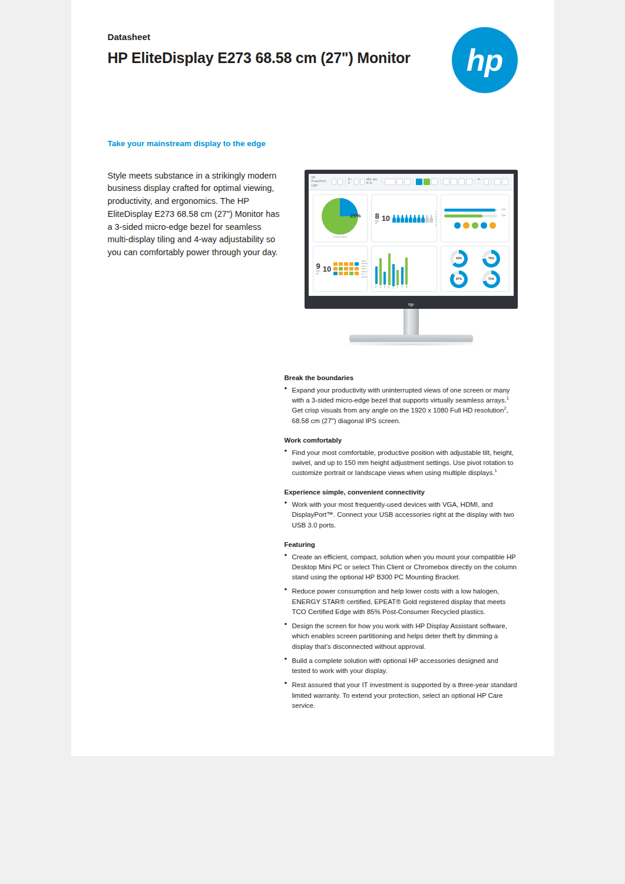Datasheet
HP EliteDisplay E273 68.58 cm (27") Monitor
hp
Take your mainstream display to the edge
Style meets substance in a strikingly modern business display crafted for optimal viewing, productivity, and ergonomics. The HP EliteDisplay E273 68.58 cm (27") Monitor has a 3-sided micro-edge bezel for seamless multi-display tiling and 4-way adjustability so you can comfortably power through your day.
HP PowerPoint Light
B I U ABC abc A¹ A₂
% ↑ ↓
25%
of users agree
8out of
10
researchers say a balanced breakfast increases productivity
97%
72%
9out of
10
office workers work more efficiently on a weekday
mon
tue
wed
thu
fri
sat
sun
avg
63%
75%
87%
71%
hp
Break the boundaries
Expand your productivity with uninterrupted views of one screen or many with a 3-sided micro-edge bezel that supports virtually seamless arrays.1 Get crisp visuals from any angle on the 1920 x 1080 Full HD resolution2, 68.58 cm (27") diagonal IPS screen.
Work comfortably
Find your most comfortable, productive position with adjustable tilt, height, swivel, and up to 150 mm height adjustment settings. Use pivot rotation to customize portrait or landscape views when using multiple displays.1
Experience simple, convenient connectivity
Work with your most frequently-used devices with VGA, HDMI, and DisplayPort™. Connect your USB accessories right at the display with two USB 3.0 ports.
Featuring
Create an efficient, compact, solution when you mount your compatible HP Desktop Mini PC or select Thin Client or Chromebox directly on the column stand using the optional HP B300 PC Mounting Bracket.
Reduce power consumption and help lower costs with a low halogen, ENERGY STAR® certified, EPEAT® Gold registered display that meets TCO Certified Edge with 85% Post-Consumer Recycled plastics.
Design the screen for how you work with HP Display Assistant software, which enables screen partitioning and helps deter theft by dimming a display that’s disconnected without approval.
Build a complete solution with optional HP accessories designed and tested to work with your display.
Rest assured that your IT investment is supported by a three-year standard limited warranty. To extend your protection, select an optional HP Care service.